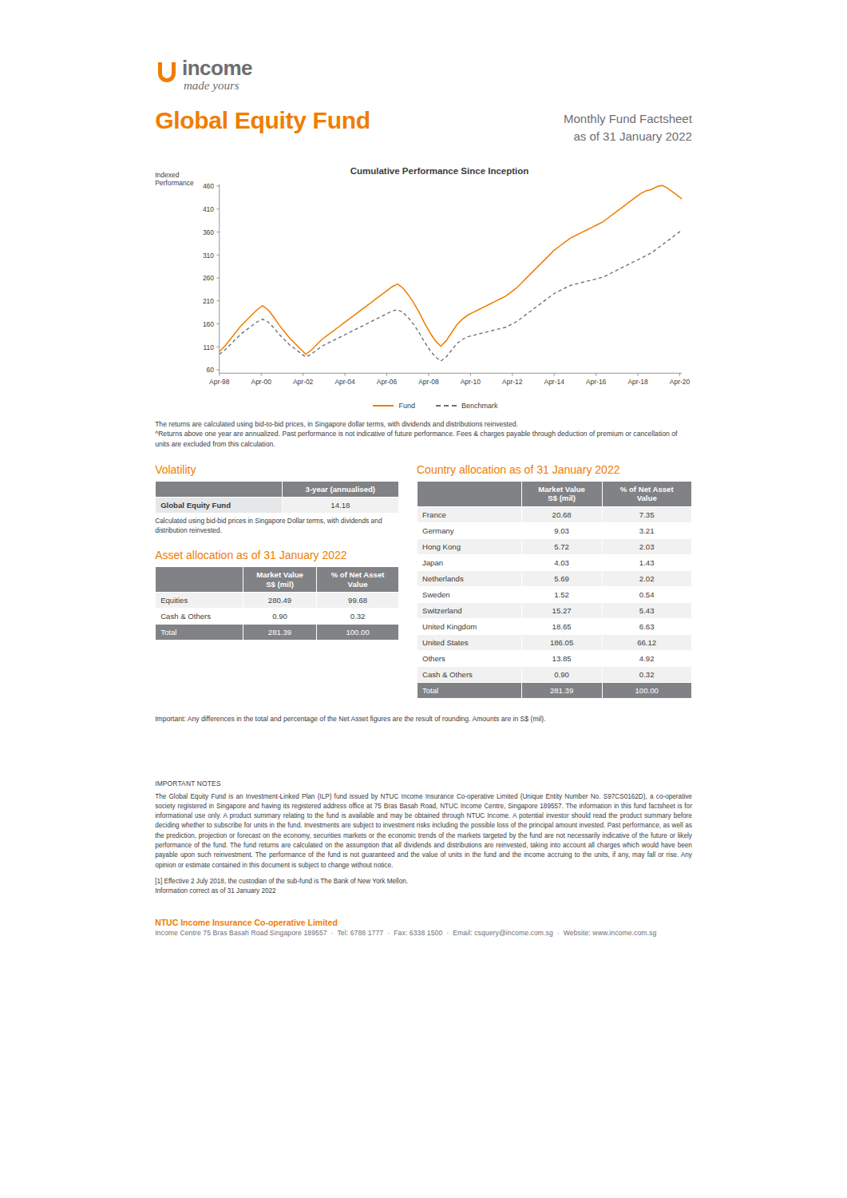income made yours
Global Equity Fund
Monthly Fund Factsheet
as of 31 January 2022
Cumulative Performance Since Inception
Indexed
Performance
460 410 360 310 260 210 160 110 60 Apr-98 Apr-00 Apr-02 Apr-04 Apr-06 Apr-08 Apr-10 Apr-12 Apr-14 Apr-16 Apr-18 Apr-20
Fund Benchmark
The returns are calculated using bid-to-bid prices, in Singapore dollar terms, with dividends and distributions reinvested.
^Returns above one year are annualized. Past performance is not indicative of future performance. Fees & charges payable through deduction of premium or cancellation of units are excluded from this calculation.
Volatility
| | 3-year (annualised) |
| --- | --- |
| Global Equity Fund | 14.18 |
Calculated using bid-bid prices in Singapore Dollar terms, with dividends and distribution reinvested.
Asset allocation as of 31 January 2022
| | Market Value S$ (mil) | % of Net Asset Value |
| --- | --- | --- |
| Equities | 280.49 | 99.68 |
| Cash & Others | 0.90 | 0.32 |
| Total | 281.39 | 100.00 |
Country allocation as of 31 January 2022
| | Market Value S$ (mil) | % of Net Asset Value |
| --- | --- | --- |
| France | 20.68 | 7.35 |
| Germany | 9.03 | 3.21 |
| Hong Kong | 5.72 | 2.03 |
| Japan | 4.03 | 1.43 |
| Netherlands | 5.69 | 2.02 |
| Sweden | 1.52 | 0.54 |
| Switzerland | 15.27 | 5.43 |
| United Kingdom | 18.65 | 6.63 |
| United States | 186.05 | 66.12 |
| Others | 13.85 | 4.92 |
| Cash & Others | 0.90 | 0.32 |
| Total | 281.39 | 100.00 |
Important: Any differences in the total and percentage of the Net Asset figures are the result of rounding. Amounts are in S$ (mil).
IMPORTANT NOTES
The Global Equity Fund is an Investment-Linked Plan (ILP) fund issued by NTUC Income Insurance Co-operative Limited (Unique Entity Number No. S97CS0162D), a co-operative society registered in Singapore and having its registered address office at 75 Bras Basah Road, NTUC Income Centre, Singapore 189557. The information in this fund factsheet is for informational use only. A product summary relating to the fund is available and may be obtained through NTUC Income. A potential investor should read the product summary before deciding whether to subscribe for units in the fund. Investments are subject to investment risks including the possible loss of the principal amount invested. Past performance, as well as the prediction, projection or forecast on the economy, securities markets or the economic trends of the markets targeted by the fund are not necessarily indicative of the future or likely performance of the fund. The fund returns are calculated on the assumption that all dividends and distributions are reinvested, taking into account all charges which would have been payable upon such reinvestment. The performance of the fund is not guaranteed and the value of units in the fund and the income accruing to the units, if any, may fall or rise. Any opinion or estimate contained in this document is subject to change without notice.
[1] Effective 2 July 2018, the custodian of the sub-fund is The Bank of New York Mellon.
Information correct as of 31 January 2022
NTUC Income Insurance Co-operative Limited
Income Centre 75 Bras Basah Road Singapore 189557 · Tel: 6788 1777 · Fax: 6338 1500 · Email: csquery@income.com.sg · Website: www.income.com.sg